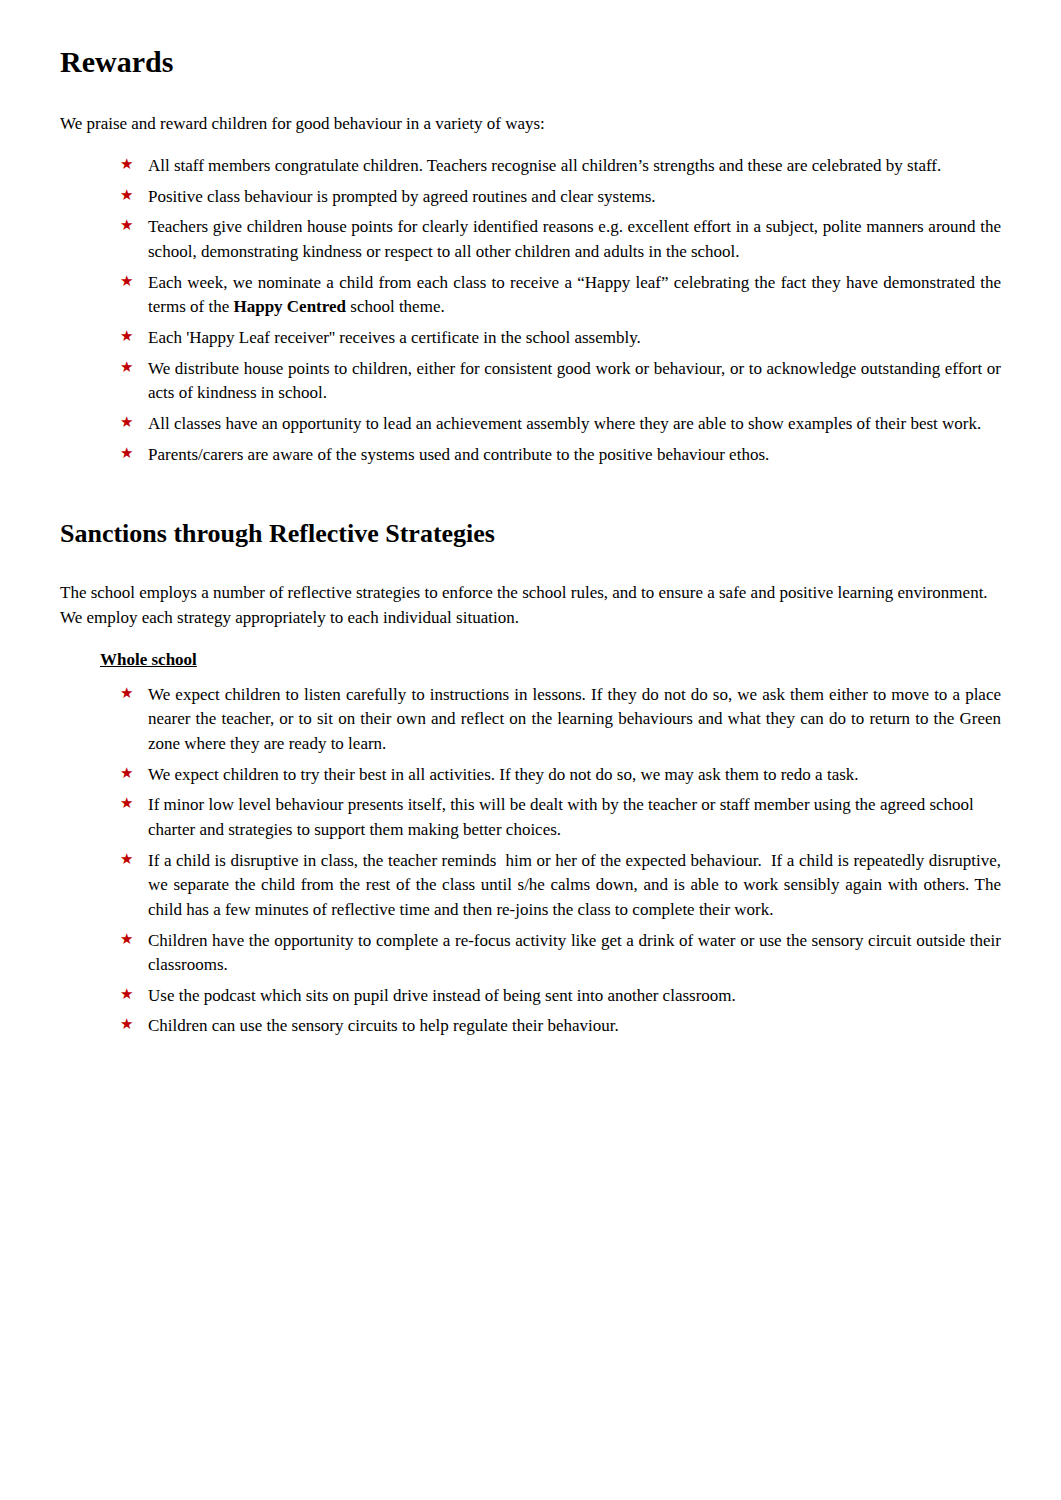Rewards
We praise and reward children for good behaviour in a variety of ways:
All staff members congratulate children. Teachers recognise all children’s strengths and these are celebrated by staff.
Positive class behaviour is prompted by agreed routines and clear systems.
Teachers give children house points for clearly identified reasons e.g. excellent effort in a subject, polite manners around the school, demonstrating kindness or respect to all other children and adults in the school.
Each week, we nominate a child from each class to receive a “Happy leaf” celebrating the fact they have demonstrated the terms of the Happy Centred school theme.
Each 'Happy Leaf receiver'' receives a certificate in the school assembly.
We distribute house points to children, either for consistent good work or behaviour, or to acknowledge outstanding effort or acts of kindness in school.
All classes have an opportunity to lead an achievement assembly where they are able to show examples of their best work.
Parents/carers are aware of the systems used and contribute to the positive behaviour ethos.
Sanctions through Reflective Strategies
The school employs a number of reflective strategies to enforce the school rules, and to ensure a safe and positive learning environment. We employ each strategy appropriately to each individual situation.
Whole school
We expect children to listen carefully to instructions in lessons. If they do not do so, we ask them either to move to a place nearer the teacher, or to sit on their own and reflect on the learning behaviours and what they can do to return to the Green zone where they are ready to learn.
We expect children to try their best in all activities. If they do not do so, we may ask them to redo a task.
If minor low level behaviour presents itself, this will be dealt with by the teacher or staff member using the agreed school
charter and strategies to support them making better choices.
If a child is disruptive in class, the teacher reminds him or her of the expected behaviour. If a child is repeatedly disruptive, we separate the child from the rest of the class until s/he calms down, and is able to work sensibly again with others. The child has a few minutes of reflective time and then re-joins the class to complete their work.
Children have the opportunity to complete a re-focus activity like get a drink of water or use the sensory circuit outside their classrooms.
Use the podcast which sits on pupil drive instead of being sent into another classroom.
Children can use the sensory circuits to help regulate their behaviour.